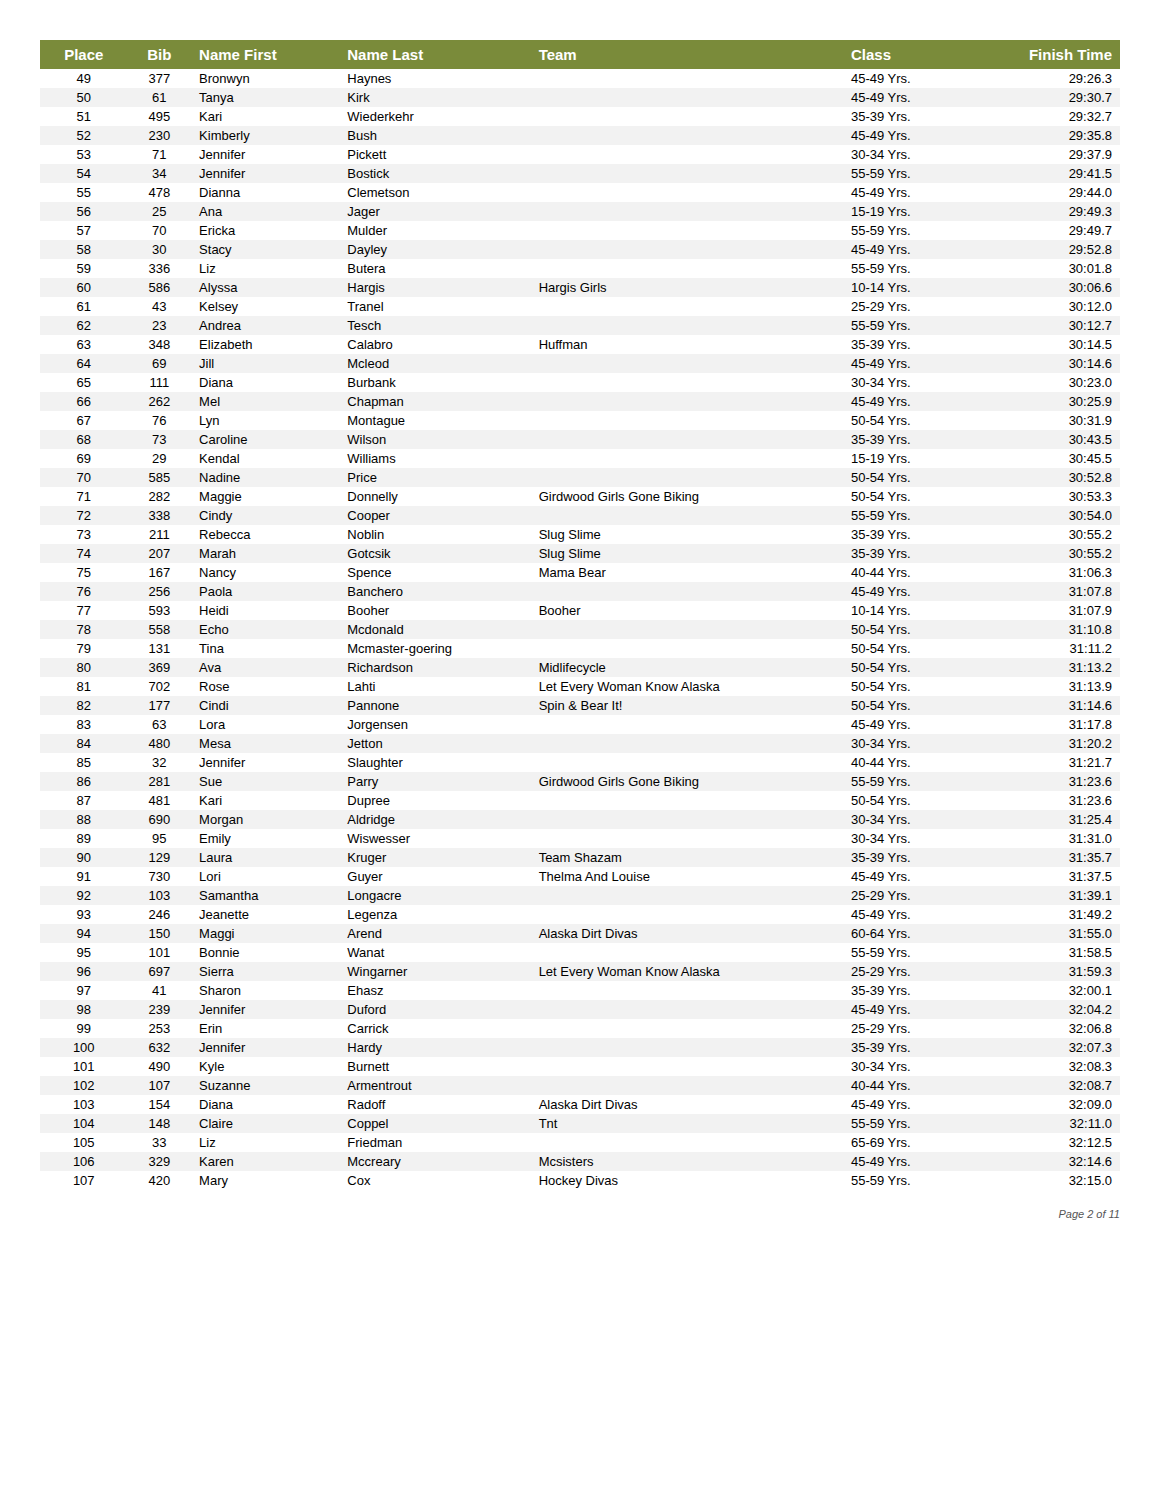| Place | Bib | Name First | Name Last | Team | Class | Finish Time |
| --- | --- | --- | --- | --- | --- | --- |
| 49 | 377 | Bronwyn | Haynes | | 45-49 Yrs. | 29:26.3 |
| 50 | 61 | Tanya | Kirk | | 45-49 Yrs. | 29:30.7 |
| 51 | 495 | Kari | Wiederkehr | | 35-39 Yrs. | 29:32.7 |
| 52 | 230 | Kimberly | Bush | | 45-49 Yrs. | 29:35.8 |
| 53 | 71 | Jennifer | Pickett | | 30-34 Yrs. | 29:37.9 |
| 54 | 34 | Jennifer | Bostick | | 55-59 Yrs. | 29:41.5 |
| 55 | 478 | Dianna | Clemetson | | 45-49 Yrs. | 29:44.0 |
| 56 | 25 | Ana | Jager | | 15-19 Yrs. | 29:49.3 |
| 57 | 70 | Ericka | Mulder | | 55-59 Yrs. | 29:49.7 |
| 58 | 30 | Stacy | Dayley | | 45-49 Yrs. | 29:52.8 |
| 59 | 336 | Liz | Butera | | 55-59 Yrs. | 30:01.8 |
| 60 | 586 | Alyssa | Hargis | Hargis Girls | 10-14 Yrs. | 30:06.6 |
| 61 | 43 | Kelsey | Tranel | | 25-29 Yrs. | 30:12.0 |
| 62 | 23 | Andrea | Tesch | | 55-59 Yrs. | 30:12.7 |
| 63 | 348 | Elizabeth | Calabro | Huffman | 35-39 Yrs. | 30:14.5 |
| 64 | 69 | Jill | Mcleod | | 45-49 Yrs. | 30:14.6 |
| 65 | 111 | Diana | Burbank | | 30-34 Yrs. | 30:23.0 |
| 66 | 262 | Mel | Chapman | | 45-49 Yrs. | 30:25.9 |
| 67 | 76 | Lyn | Montague | | 50-54 Yrs. | 30:31.9 |
| 68 | 73 | Caroline | Wilson | | 35-39 Yrs. | 30:43.5 |
| 69 | 29 | Kendal | Williams | | 15-19 Yrs. | 30:45.5 |
| 70 | 585 | Nadine | Price | | 50-54 Yrs. | 30:52.8 |
| 71 | 282 | Maggie | Donnelly | Girdwood Girls Gone Biking | 50-54 Yrs. | 30:53.3 |
| 72 | 338 | Cindy | Cooper | | 55-59 Yrs. | 30:54.0 |
| 73 | 211 | Rebecca | Noblin | Slug Slime | 35-39 Yrs. | 30:55.2 |
| 74 | 207 | Marah | Gotcsik | Slug Slime | 35-39 Yrs. | 30:55.2 |
| 75 | 167 | Nancy | Spence | Mama Bear | 40-44 Yrs. | 31:06.3 |
| 76 | 256 | Paola | Banchero | | 45-49 Yrs. | 31:07.8 |
| 77 | 593 | Heidi | Booher | Booher | 10-14 Yrs. | 31:07.9 |
| 78 | 558 | Echo | Mcdonald | | 50-54 Yrs. | 31:10.8 |
| 79 | 131 | Tina | Mcmaster-goering | | 50-54 Yrs. | 31:11.2 |
| 80 | 369 | Ava | Richardson | Midlifecycle | 50-54 Yrs. | 31:13.2 |
| 81 | 702 | Rose | Lahti | Let Every Woman Know Alaska | 50-54 Yrs. | 31:13.9 |
| 82 | 177 | Cindi | Pannone | Spin & Bear It! | 50-54 Yrs. | 31:14.6 |
| 83 | 63 | Lora | Jorgensen | | 45-49 Yrs. | 31:17.8 |
| 84 | 480 | Mesa | Jetton | | 30-34 Yrs. | 31:20.2 |
| 85 | 32 | Jennifer | Slaughter | | 40-44 Yrs. | 31:21.7 |
| 86 | 281 | Sue | Parry | Girdwood Girls Gone Biking | 55-59 Yrs. | 31:23.6 |
| 87 | 481 | Kari | Dupree | | 50-54 Yrs. | 31:23.6 |
| 88 | 690 | Morgan | Aldridge | | 30-34 Yrs. | 31:25.4 |
| 89 | 95 | Emily | Wiswesser | | 30-34 Yrs. | 31:31.0 |
| 90 | 129 | Laura | Kruger | Team Shazam | 35-39 Yrs. | 31:35.7 |
| 91 | 730 | Lori | Guyer | Thelma And Louise | 45-49 Yrs. | 31:37.5 |
| 92 | 103 | Samantha | Longacre | | 25-29 Yrs. | 31:39.1 |
| 93 | 246 | Jeanette | Legenza | | 45-49 Yrs. | 31:49.2 |
| 94 | 150 | Maggi | Arend | Alaska Dirt Divas | 60-64 Yrs. | 31:55.0 |
| 95 | 101 | Bonnie | Wanat | | 55-59 Yrs. | 31:58.5 |
| 96 | 697 | Sierra | Wingarner | Let Every Woman Know Alaska | 25-29 Yrs. | 31:59.3 |
| 97 | 41 | Sharon | Ehasz | | 35-39 Yrs. | 32:00.1 |
| 98 | 239 | Jennifer | Duford | | 45-49 Yrs. | 32:04.2 |
| 99 | 253 | Erin | Carrick | | 25-29 Yrs. | 32:06.8 |
| 100 | 632 | Jennifer | Hardy | | 35-39 Yrs. | 32:07.3 |
| 101 | 490 | Kyle | Burnett | | 30-34 Yrs. | 32:08.3 |
| 102 | 107 | Suzanne | Armentrout | | 40-44 Yrs. | 32:08.7 |
| 103 | 154 | Diana | Radoff | Alaska Dirt Divas | 45-49 Yrs. | 32:09.0 |
| 104 | 148 | Claire | Coppel | Tnt | 55-59 Yrs. | 32:11.0 |
| 105 | 33 | Liz | Friedman | | 65-69 Yrs. | 32:12.5 |
| 106 | 329 | Karen | Mccreary | Mcsisters | 45-49 Yrs. | 32:14.6 |
| 107 | 420 | Mary | Cox | Hockey Divas | 55-59 Yrs. | 32:15.0 |
Page 2 of 11